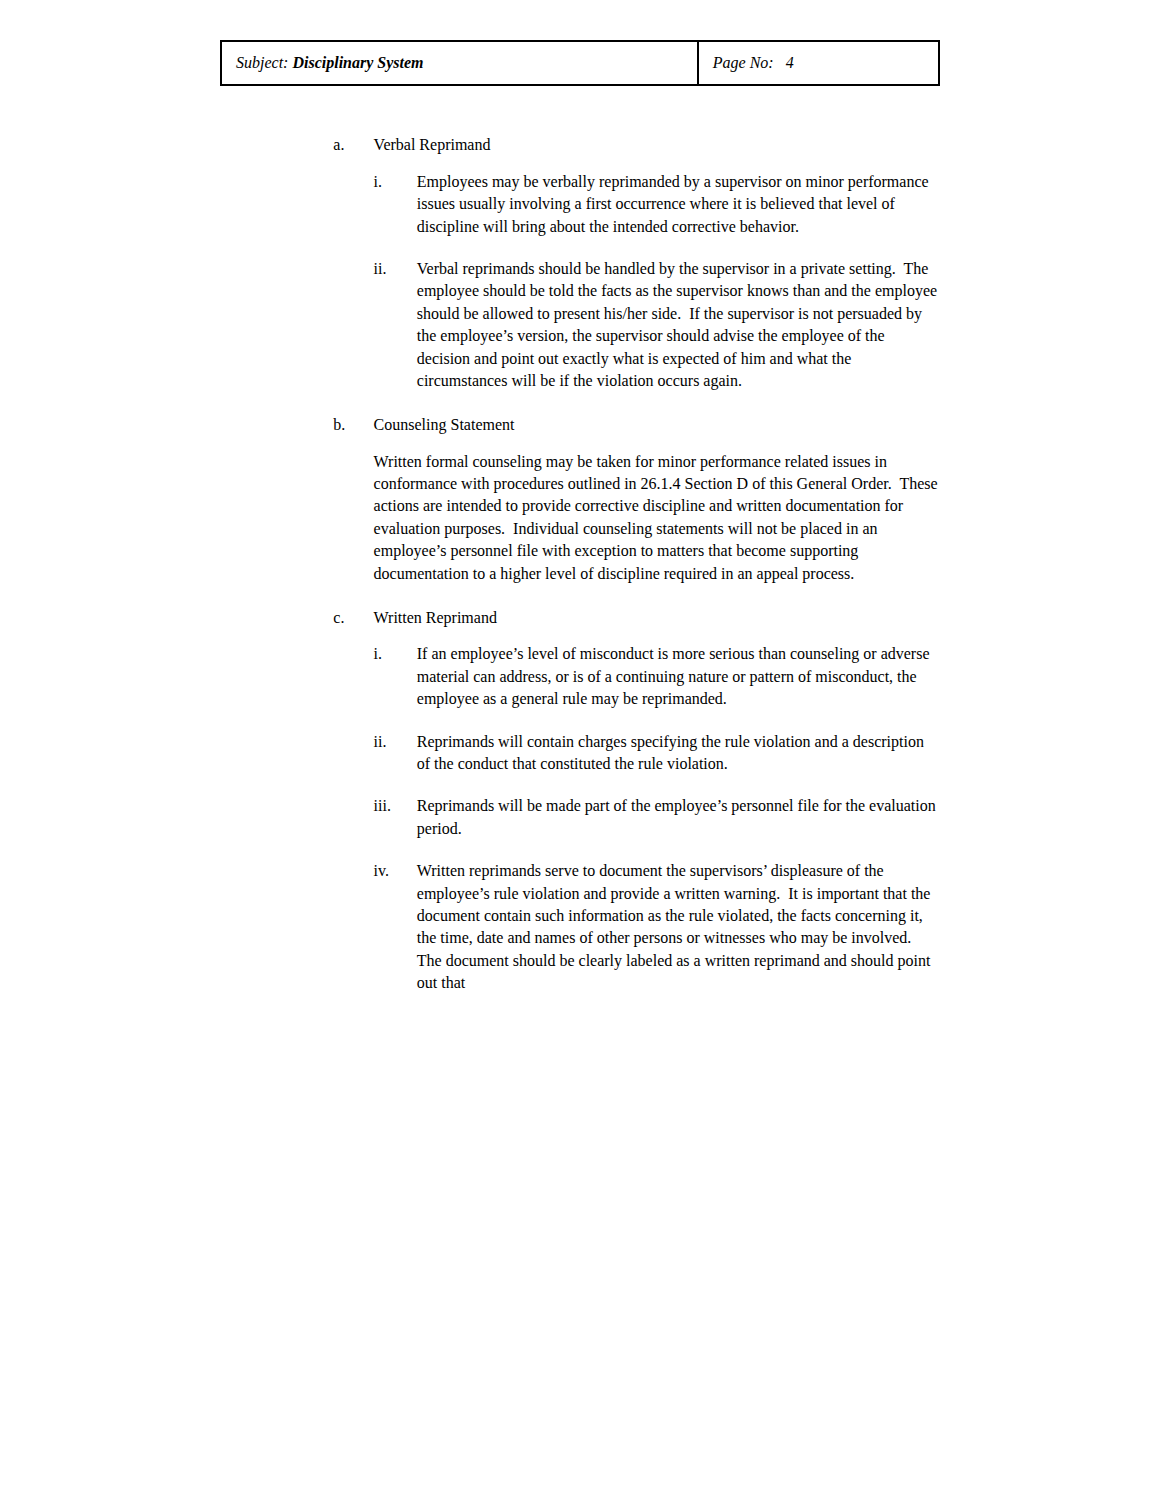Subject: Disciplinary System
Page No: 4
Verbal Reprimand
Employees may be verbally reprimanded by a supervisor on minor performance issues usually involving a first occurrence where it is believed that level of discipline will bring about the intended corrective behavior.
Verbal reprimands should be handled by the supervisor in a private setting. The employee should be told the facts as the supervisor knows than and the employee should be allowed to present his/her side. If the supervisor is not persuaded by the employee’s version, the supervisor should advise the employee of the decision and point out exactly what is expected of him and what the circumstances will be if the violation occurs again.
Counseling Statement
Written formal counseling may be taken for minor performance related issues in conformance with procedures outlined in 26.1.4 Section D of this General Order. These actions are intended to provide corrective discipline and written documentation for evaluation purposes. Individual counseling statements will not be placed in an employee’s personnel file with exception to matters that become supporting documentation to a higher level of discipline required in an appeal process.
Written Reprimand
If an employee’s level of misconduct is more serious than counseling or adverse material can address, or is of a continuing nature or pattern of misconduct, the employee as a general rule may be reprimanded.
Reprimands will contain charges specifying the rule violation and a description of the conduct that constituted the rule violation.
Reprimands will be made part of the employee’s personnel file for the evaluation period.
Written reprimands serve to document the supervisors’ displeasure of the employee’s rule violation and provide a written warning. It is important that the document contain such information as the rule violated, the facts concerning it, the time, date and names of other persons or witnesses who may be involved. The document should be clearly labeled as a written reprimand and should point out that